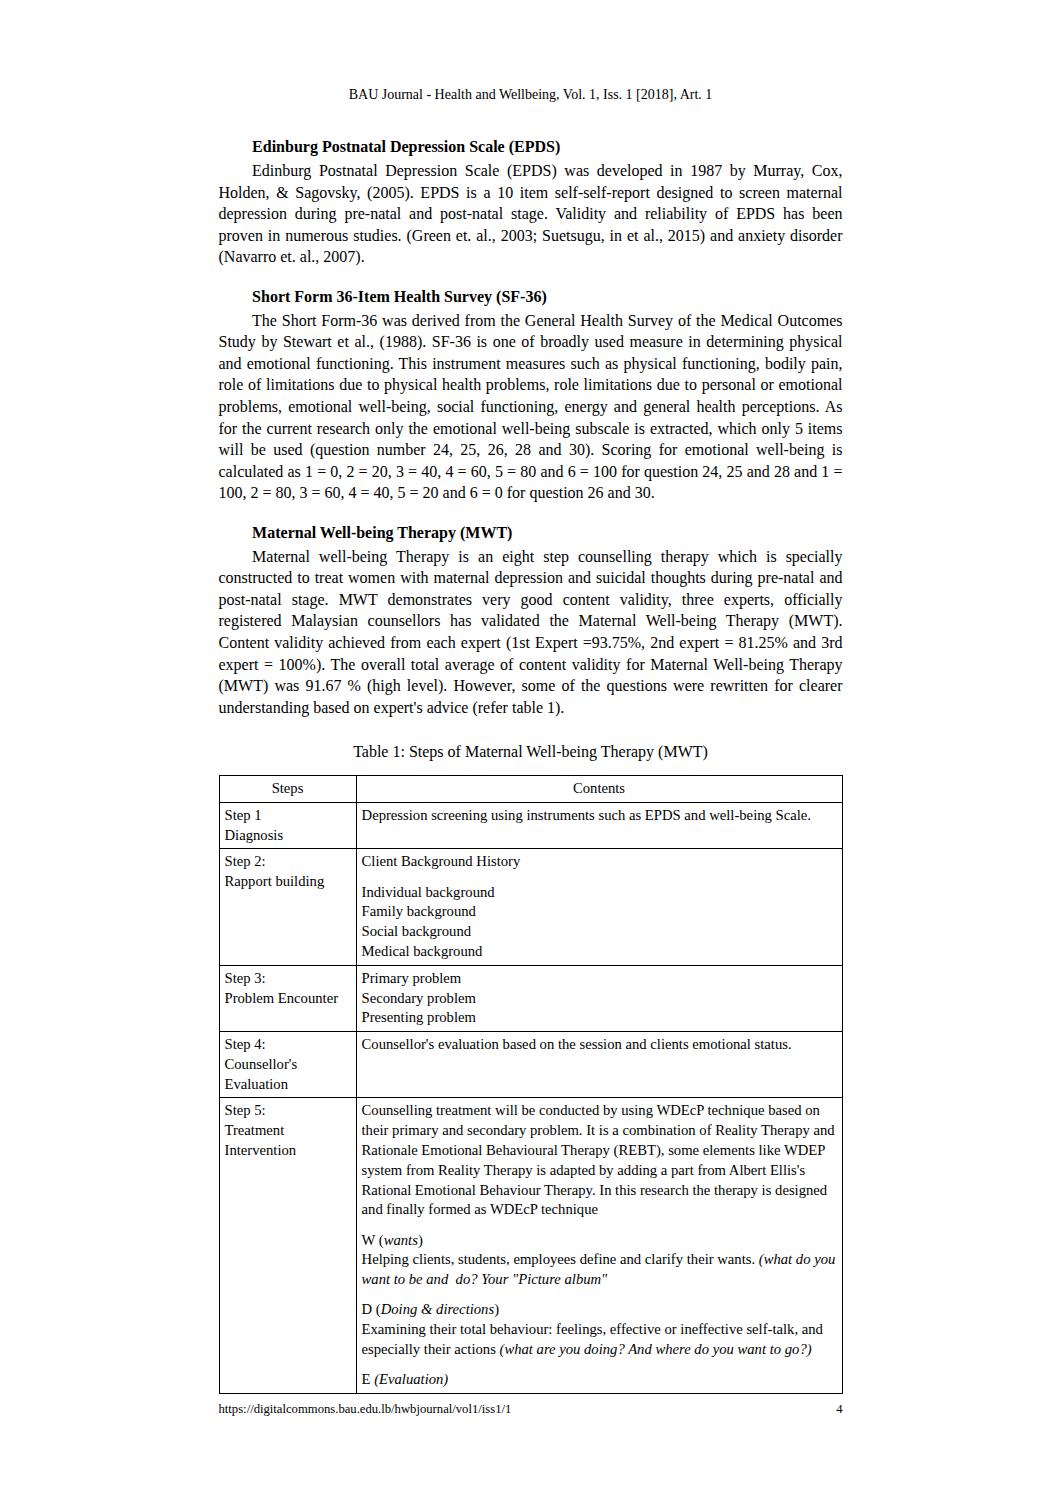BAU Journal - Health and Wellbeing, Vol. 1, Iss. 1 [2018], Art. 1
Edinburg Postnatal Depression Scale (EPDS)
Edinburg Postnatal Depression Scale (EPDS) was developed in 1987 by Murray, Cox, Holden, & Sagovsky, (2005). EPDS is a 10 item self-self-report designed to screen maternal depression during pre-natal and post-natal stage. Validity and reliability of EPDS has been proven in numerous studies. (Green et. al., 2003; Suetsugu, in et al., 2015) and anxiety disorder (Navarro et. al., 2007).
Short Form 36-Item Health Survey (SF-36)
The Short Form-36 was derived from the General Health Survey of the Medical Outcomes Study by Stewart et al., (1988). SF-36 is one of broadly used measure in determining physical and emotional functioning. This instrument measures such as physical functioning, bodily pain, role of limitations due to physical health problems, role limitations due to personal or emotional problems, emotional well-being, social functioning, energy and general health perceptions. As for the current research only the emotional well-being subscale is extracted, which only 5 items will be used (question number 24, 25, 26, 28 and 30). Scoring for emotional well-being is calculated as 1 = 0, 2 = 20, 3 = 40, 4 = 60, 5 = 80 and 6 = 100 for question 24, 25 and 28 and 1 = 100, 2 = 80, 3 = 60, 4 = 40, 5 = 20 and 6 = 0 for question 26 and 30.
Maternal Well-being Therapy (MWT)
Maternal well-being Therapy is an eight step counselling therapy which is specially constructed to treat women with maternal depression and suicidal thoughts during pre-natal and post-natal stage. MWT demonstrates very good content validity, three experts, officially registered Malaysian counsellors has validated the Maternal Well-being Therapy (MWT). Content validity achieved from each expert (1st Expert =93.75%, 2nd expert = 81.25% and 3rd expert = 100%). The overall total average of content validity for Maternal Well-being Therapy (MWT) was 91.67 % (high level). However, some of the questions were rewritten for clearer understanding based on expert's advice (refer table 1).
Table 1: Steps of Maternal Well-being Therapy (MWT)
| Steps | Contents |
| --- | --- |
| Step 1 Diagnosis | Depression screening using instruments such as EPDS and well-being Scale. |
| Step 2: Rapport building | Client Background History Individual background Family background Social background Medical background |
| Step 3: Problem Encounter | Primary problem Secondary problem Presenting problem |
| Step 4: Counsellor's Evaluation | Counsellor's evaluation based on the session and clients emotional status. |
| Step 5: Treatment Intervention | Counselling treatment will be conducted by using WDEcP technique based on their primary and secondary problem. It is a combination of Reality Therapy and Rationale Emotional Behavioural Therapy (REBT), some elements like WDEP system from Reality Therapy is adapted by adding a part from Albert Ellis's Rational Emotional Behaviour Therapy. In this research the therapy is designed and finally formed as WDEcP technique W ( wants ) Helping clients, students, employees define and clarify their wants. (what do you want to be and do? Your "Picture album" D ( Doing & directions ) Examining their total behaviour: feelings, effective or ineffective self-talk, and especially their actions (what are you doing? And where do you want to go?) E (Evaluation) |
https://digitalcommons.bau.edu.lb/hwbjournal/vol1/iss1/1
4